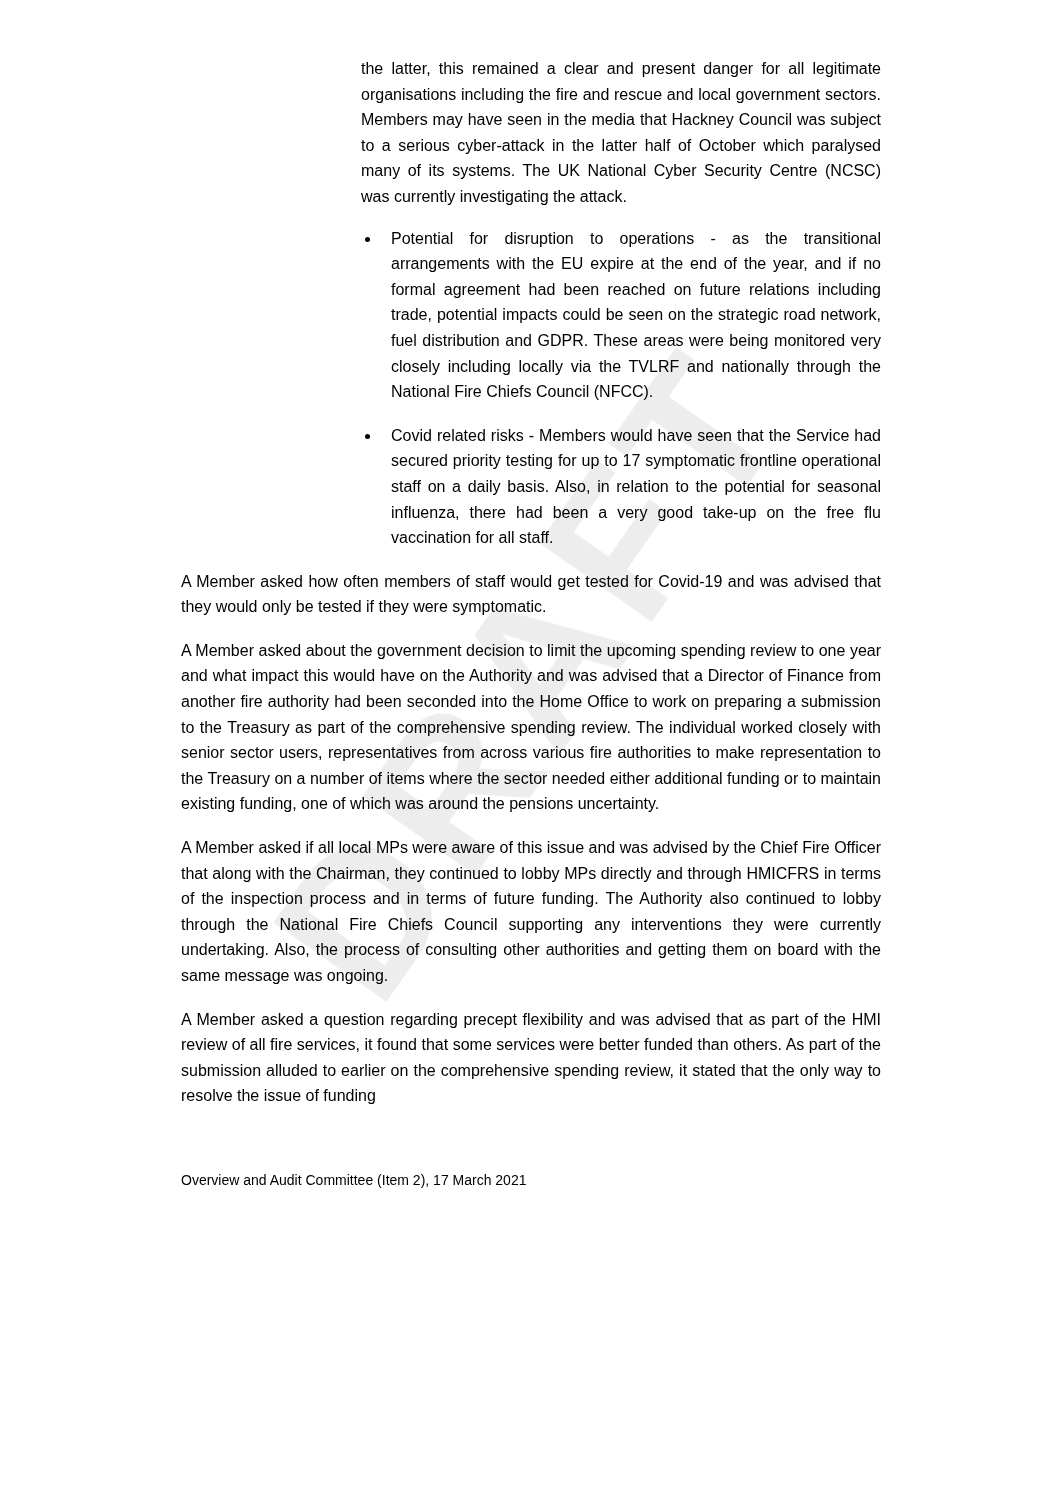DRAFT
the latter, this remained a clear and present danger for all legitimate organisations including the fire and rescue and local government sectors. Members may have seen in the media that Hackney Council was subject to a serious cyber-attack in the latter half of October which paralysed many of its systems. The UK National Cyber Security Centre (NCSC) was currently investigating the attack.
Potential for disruption to operations - as the transitional arrangements with the EU expire at the end of the year, and if no formal agreement had been reached on future relations including trade, potential impacts could be seen on the strategic road network, fuel distribution and GDPR. These areas were being monitored very closely including locally via the TVLRF and nationally through the National Fire Chiefs Council (NFCC).
Covid related risks - Members would have seen that the Service had secured priority testing for up to 17 symptomatic frontline operational staff on a daily basis. Also, in relation to the potential for seasonal influenza, there had been a very good take-up on the free flu vaccination for all staff.
A Member asked how often members of staff would get tested for Covid-19 and was advised that they would only be tested if they were symptomatic.
A Member asked about the government decision to limit the upcoming spending review to one year and what impact this would have on the Authority and was advised that a Director of Finance from another fire authority had been seconded into the Home Office to work on preparing a submission to the Treasury as part of the comprehensive spending review. The individual worked closely with senior sector users, representatives from across various fire authorities to make representation to the Treasury on a number of items where the sector needed either additional funding or to maintain existing funding, one of which was around the pensions uncertainty.
A Member asked if all local MPs were aware of this issue and was advised by the Chief Fire Officer that along with the Chairman, they continued to lobby MPs directly and through HMICFRS in terms of the inspection process and in terms of future funding. The Authority also continued to lobby through the National Fire Chiefs Council supporting any interventions they were currently undertaking. Also, the process of consulting other authorities and getting them on board with the same message was ongoing.
A Member asked a question regarding precept flexibility and was advised that as part of the HMI review of all fire services, it found that some services were better funded than others. As part of the submission alluded to earlier on the comprehensive spending review, it stated that the only way to resolve the issue of funding
Overview and Audit Committee (Item 2), 17 March 2021